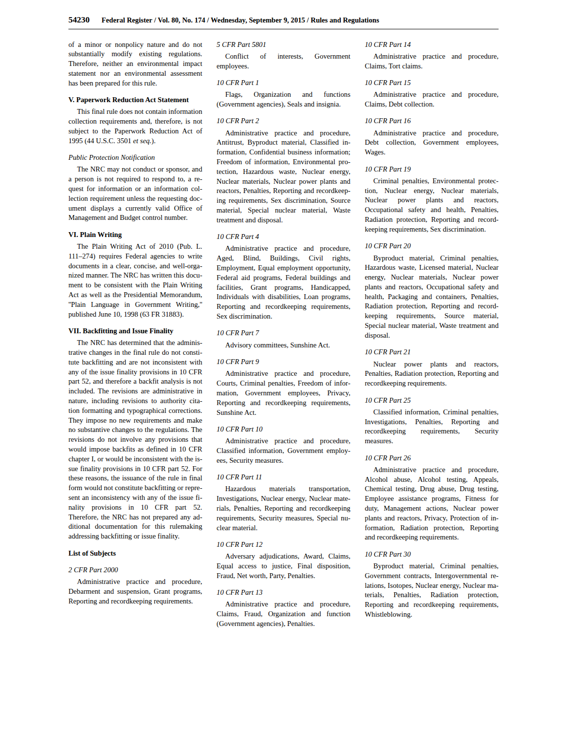54230 Federal Register / Vol. 80, No. 174 / Wednesday, September 9, 2015 / Rules and Regulations
of a minor or nonpolicy nature and do not substantially modify existing regulations. Therefore, neither an environmental impact statement nor an environmental assessment has been prepared for this rule.
V. Paperwork Reduction Act Statement
This final rule does not contain information collection requirements and, therefore, is not subject to the Paperwork Reduction Act of 1995 (44 U.S.C. 3501 et seq.).
Public Protection Notification
The NRC may not conduct or sponsor, and a person is not required to respond to, a request for information or an information collection requirement unless the requesting document displays a currently valid Office of Management and Budget control number.
VI. Plain Writing
The Plain Writing Act of 2010 (Pub. L. 111–274) requires Federal agencies to write documents in a clear, concise, and well-organized manner. The NRC has written this document to be consistent with the Plain Writing Act as well as the Presidential Memorandum, ''Plain Language in Government Writing,'' published June 10, 1998 (63 FR 31883).
VII. Backfitting and Issue Finality
The NRC has determined that the administrative changes in the final rule do not constitute backfitting and are not inconsistent with any of the issue finality provisions in 10 CFR part 52, and therefore a backfit analysis is not included. The revisions are administrative in nature, including revisions to authority citation formatting and typographical corrections. They impose no new requirements and make no substantive changes to the regulations. The revisions do not involve any provisions that would impose backfits as defined in 10 CFR chapter I, or would be inconsistent with the issue finality provisions in 10 CFR part 52. For these reasons, the issuance of the rule in final form would not constitute backfitting or represent an inconsistency with any of the issue finality provisions in 10 CFR part 52. Therefore, the NRC has not prepared any additional documentation for this rulemaking addressing backfitting or issue finality.
List of Subjects
2 CFR Part 2000
Administrative practice and procedure, Debarment and suspension, Grant programs, Reporting and recordkeeping requirements.
5 CFR Part 5801
Conflict of interests, Government employees.
10 CFR Part 1
Flags, Organization and functions (Government agencies), Seals and insignia.
10 CFR Part 2
Administrative practice and procedure, Antitrust, Byproduct material, Classified information, Confidential business information; Freedom of information, Environmental protection, Hazardous waste, Nuclear energy, Nuclear materials, Nuclear power plants and reactors, Penalties, Reporting and recordkeeping requirements, Sex discrimination, Source material, Special nuclear material, Waste treatment and disposal.
10 CFR Part 4
Administrative practice and procedure, Aged, Blind, Buildings, Civil rights, Employment, Equal employment opportunity, Federal aid programs, Federal buildings and facilities, Grant programs, Handicapped, Individuals with disabilities, Loan programs, Reporting and recordkeeping requirements, Sex discrimination.
10 CFR Part 7
Advisory committees, Sunshine Act.
10 CFR Part 9
Administrative practice and procedure, Courts, Criminal penalties, Freedom of information, Government employees, Privacy, Reporting and recordkeeping requirements, Sunshine Act.
10 CFR Part 10
Administrative practice and procedure, Classified information, Government employees, Security measures.
10 CFR Part 11
Hazardous materials transportation, Investigations, Nuclear energy, Nuclear materials, Penalties, Reporting and recordkeeping requirements, Security measures, Special nuclear material.
10 CFR Part 12
Adversary adjudications, Award, Claims, Equal access to justice, Final disposition, Fraud, Net worth, Party, Penalties.
10 CFR Part 13
Administrative practice and procedure, Claims, Fraud, Organization and function (Government agencies), Penalties.
10 CFR Part 14
Administrative practice and procedure, Claims, Tort claims.
10 CFR Part 15
Administrative practice and procedure, Claims, Debt collection.
10 CFR Part 16
Administrative practice and procedure, Debt collection, Government employees, Wages.
10 CFR Part 19
Criminal penalties, Environmental protection, Nuclear energy, Nuclear materials, Nuclear power plants and reactors, Occupational safety and health, Penalties, Radiation protection, Reporting and recordkeeping requirements, Sex discrimination.
10 CFR Part 20
Byproduct material, Criminal penalties, Hazardous waste, Licensed material, Nuclear energy, Nuclear materials, Nuclear power plants and reactors, Occupational safety and health, Packaging and containers, Penalties, Radiation protection, Reporting and recordkeeping requirements, Source material, Special nuclear material, Waste treatment and disposal.
10 CFR Part 21
Nuclear power plants and reactors, Penalties, Radiation protection, Reporting and recordkeeping requirements.
10 CFR Part 25
Classified information, Criminal penalties, Investigations, Penalties, Reporting and recordkeeping requirements, Security measures.
10 CFR Part 26
Administrative practice and procedure, Alcohol abuse, Alcohol testing, Appeals, Chemical testing, Drug abuse, Drug testing, Employee assistance programs, Fitness for duty, Management actions, Nuclear power plants and reactors, Privacy, Protection of information, Radiation protection, Reporting and recordkeeping requirements.
10 CFR Part 30
Byproduct material, Criminal penalties, Government contracts, Intergovernmental relations, Isotopes, Nuclear energy, Nuclear materials, Penalties, Radiation protection, Reporting and recordkeeping requirements, Whistleblowing.